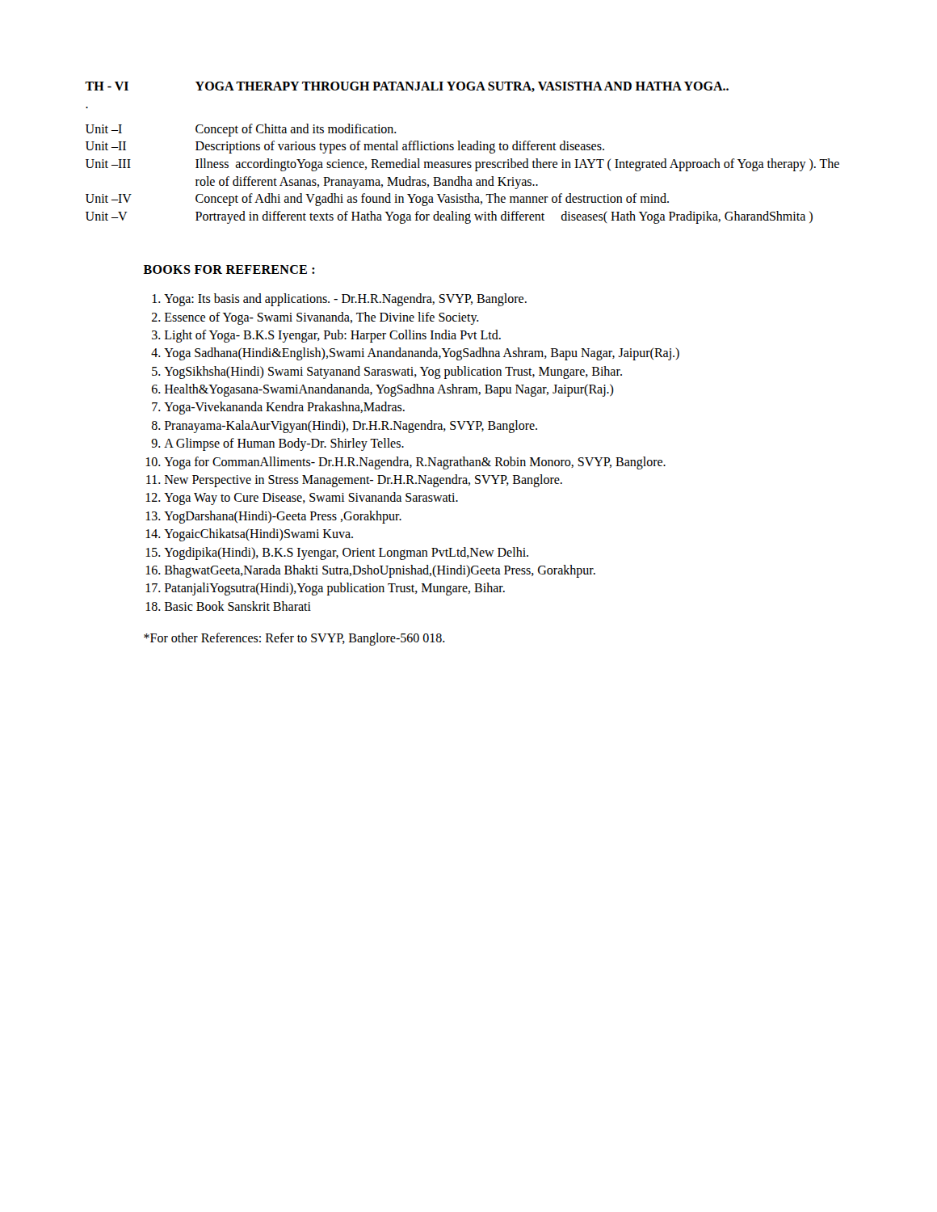TH - VI
YOGA THERAPY THROUGH PATANJALI YOGA SUTRA, VASISTHA AND HATHA YOGA..
.
Unit –I
Concept of Chitta and its modification.
Unit –II
Descriptions of various types of mental afflictions leading to different diseases.
Unit –III
Illness accordingtoYoga science, Remedial measures prescribed there in IAYT ( Integrated Approach of Yoga therapy ). The role of different Asanas, Pranayama, Mudras, Bandha and Kriyas..
Unit –IV
Concept of Adhi and Vgadhi as found in Yoga Vasistha, The manner of destruction of mind.
Unit –V
Portrayed in different texts of Hatha Yoga for dealing with different diseases( Hath Yoga Pradipika, GharandShmita )
BOOKS FOR REFERENCE :
Yoga: Its basis and applications. - Dr.H.R.Nagendra, SVYP, Banglore.
Essence of Yoga- Swami Sivananda, The Divine life Society.
Light of Yoga- B.K.S Iyengar, Pub: Harper Collins India Pvt Ltd.
Yoga Sadhana(Hindi&English),Swami Anandananda,YogSadhna Ashram, Bapu Nagar, Jaipur(Raj.)
YogSikhsha(Hindi) Swami Satyanand Saraswati, Yog publication Trust, Mungare, Bihar.
Health&Yogasana-SwamiAnandananda, YogSadhna Ashram, Bapu Nagar, Jaipur(Raj.)
Yoga-Vivekananda Kendra Prakashna,Madras.
Pranayama-KalaAurVigyan(Hindi), Dr.H.R.Nagendra, SVYP, Banglore.
A Glimpse of Human Body-Dr. Shirley Telles.
Yoga for CommanAlliments- Dr.H.R.Nagendra, R.Nagrathan& Robin Monoro, SVYP, Banglore.
New Perspective in Stress Management- Dr.H.R.Nagendra, SVYP, Banglore.
Yoga Way to Cure Disease, Swami Sivananda Saraswati.
YogDarshana(Hindi)-Geeta Press ,Gorakhpur.
YogaicChikatsa(Hindi)Swami Kuva.
Yogdipika(Hindi), B.K.S Iyengar, Orient Longman PvtLtd,New Delhi.
BhagwatGeeta,Narada Bhakti Sutra,DshoUpnishad,(Hindi)Geeta Press, Gorakhpur.
PatanjaliYogsutra(Hindi),Yoga publication Trust, Mungare, Bihar.
Basic Book Sanskrit Bharati
*For other References: Refer to SVYP, Banglore-560 018.